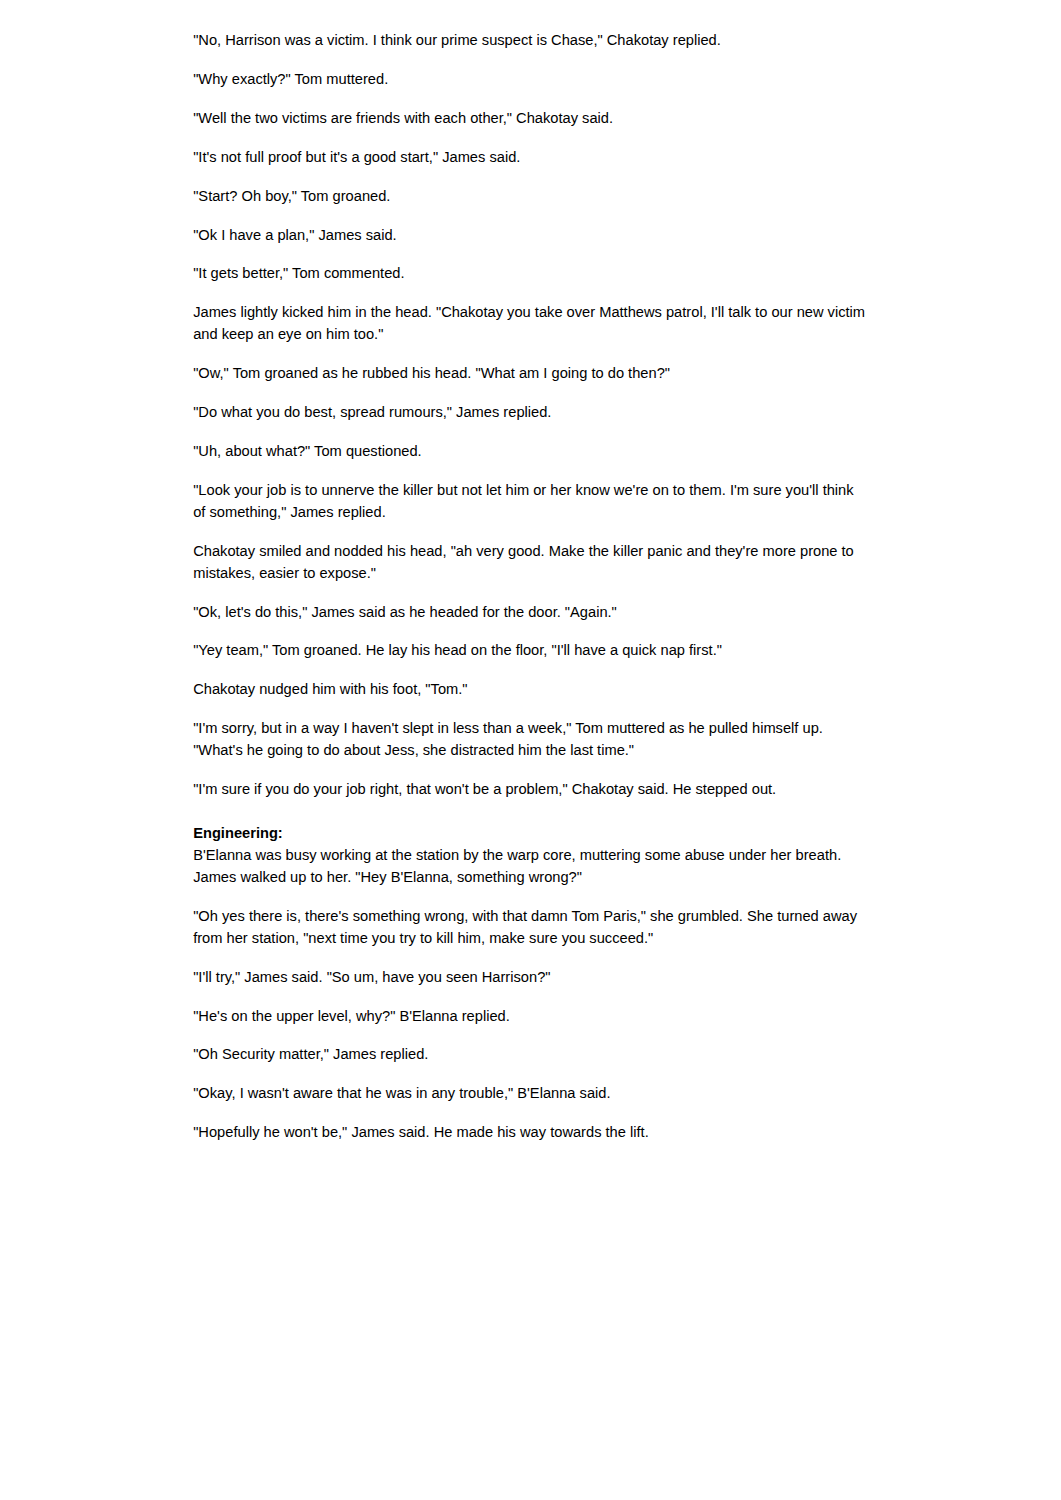"No, Harrison was a victim. I think our prime suspect is Chase," Chakotay replied.
"Why exactly?" Tom muttered.
"Well the two victims are friends with each other," Chakotay said.
"It's not full proof but it's a good start," James said.
"Start? Oh boy," Tom groaned.
"Ok I have a plan," James said.
"It gets better," Tom commented.
James lightly kicked him in the head. "Chakotay you take over Matthews patrol, I'll talk to our new victim and keep an eye on him too."
"Ow," Tom groaned as he rubbed his head. "What am I going to do then?"
"Do what you do best, spread rumours," James replied.
"Uh, about what?" Tom questioned.
"Look your job is to unnerve the killer but not let him or her know we're on to them. I'm sure you'll think of something," James replied.
Chakotay smiled and nodded his head, "ah very good. Make the killer panic and they're more prone to mistakes, easier to expose."
"Ok, let's do this," James said as he headed for the door. "Again."
"Yey team," Tom groaned. He lay his head on the floor, "I'll have a quick nap first."
Chakotay nudged him with his foot, "Tom."
"I'm sorry, but in a way I haven't slept in less than a week," Tom muttered as he pulled himself up. "What's he going to do about Jess, she distracted him the last time."
"I'm sure if you do your job right, that won't be a problem," Chakotay said. He stepped out.
Engineering:
B'Elanna was busy working at the station by the warp core, muttering some abuse under her breath. James walked up to her. "Hey B'Elanna, something wrong?"
"Oh yes there is, there's something wrong, with that damn Tom Paris," she grumbled. She turned away from her station, "next time you try to kill him, make sure you succeed."
"I'll try," James said. "So um, have you seen Harrison?"
"He's on the upper level, why?" B'Elanna replied.
"Oh Security matter," James replied.
"Okay, I wasn't aware that he was in any trouble," B'Elanna said.
"Hopefully he won't be," James said. He made his way towards the lift.